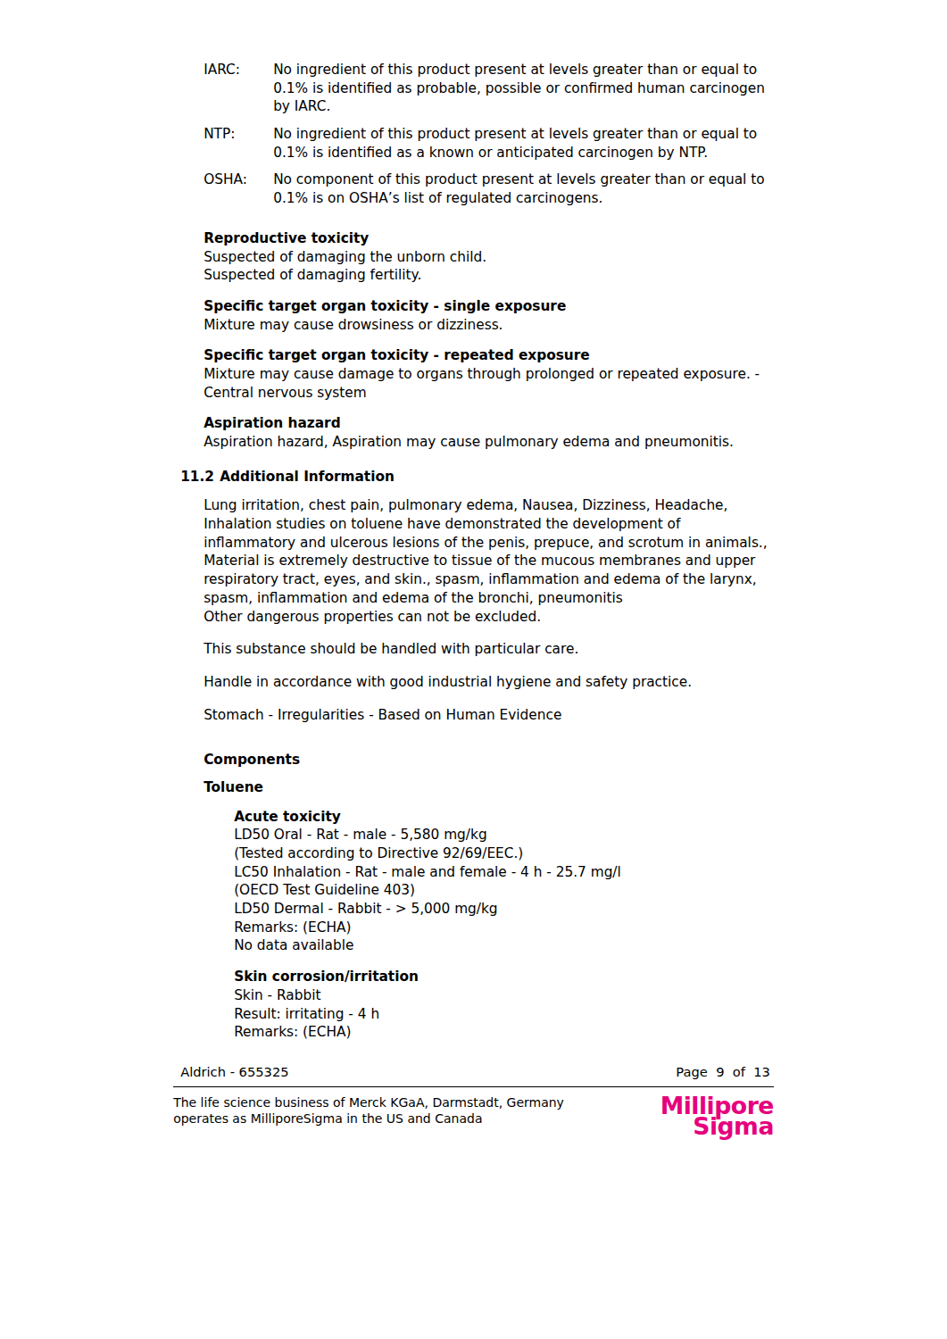| IARC: | No ingredient of this product present at levels greater than or equal to 0.1% is identified as probable, possible or confirmed human carcinogen by IARC. |
| NTP: | No ingredient of this product present at levels greater than or equal to 0.1% is identified as a known or anticipated carcinogen by NTP. |
| OSHA: | No component of this product present at levels greater than or equal to 0.1% is on OSHA’s list of regulated carcinogens. |
Reproductive toxicity
Suspected of damaging the unborn child.
Suspected of damaging fertility.
Specific target organ toxicity - single exposure
Mixture may cause drowsiness or dizziness.
Specific target organ toxicity - repeated exposure
Mixture may cause damage to organs through prolonged or repeated exposure. - Central nervous system
Aspiration hazard
Aspiration hazard, Aspiration may cause pulmonary edema and pneumonitis.
11.2 Additional Information
Lung irritation, chest pain, pulmonary edema, Nausea, Dizziness, Headache, Inhalation studies on toluene have demonstrated the development of inflammatory and ulcerous lesions of the penis, prepuce, and scrotum in animals., Material is extremely destructive to tissue of the mucous membranes and upper respiratory tract, eyes, and skin., spasm, inflammation and edema of the larynx, spasm, inflammation and edema of the bronchi, pneumonitis
Other dangerous properties can not be excluded.
This substance should be handled with particular care.
Handle in accordance with good industrial hygiene and safety practice.
Stomach - Irregularities - Based on Human Evidence
Components
Toluene
Acute toxicity
LD50 Oral - Rat - male - 5,580 mg/kg
(Tested according to Directive 92/69/EEC.)
LC50 Inhalation - Rat - male and female - 4 h - 25.7 mg/l
(OECD Test Guideline 403)
LD50 Dermal - Rabbit - > 5,000 mg/kg
Remarks: (ECHA)
No data available
Skin corrosion/irritation
Skin - Rabbit
Result: irritating - 4 h
Remarks: (ECHA)
Aldrich - 655325
Page 9 of 13
The life science business of Merck KGaA, Darmstadt, Germany
operates as MilliporeSigma in the US and Canada
MilliporeSigma